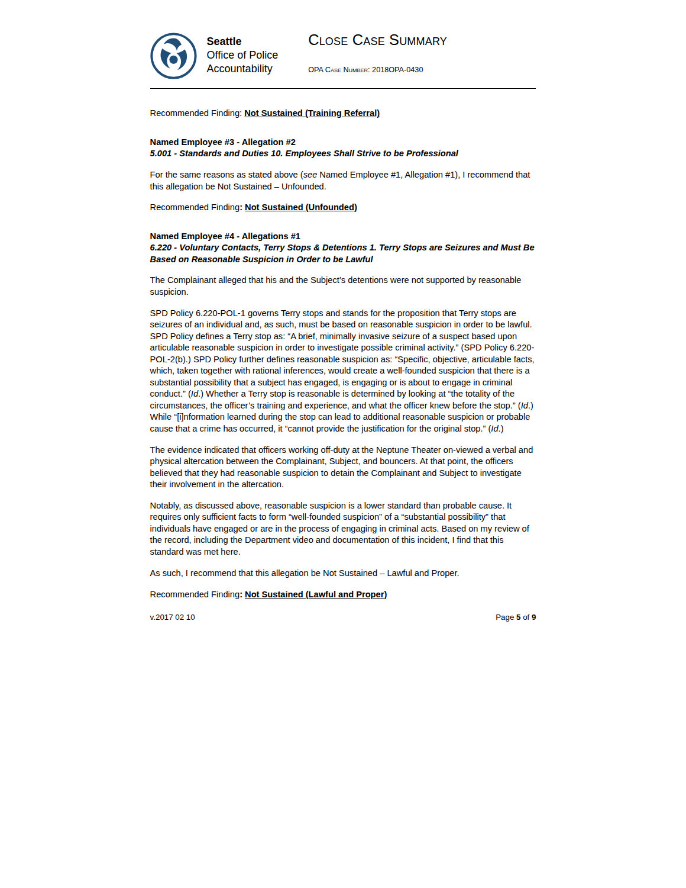Seattle
Office of Police
Accountability
Close Case Summary
OPA Case Number: 2018OPA-0430
Recommended Finding: Not Sustained (Training Referral)
Named Employee #3 - Allegation #2
5.001 - Standards and Duties 10. Employees Shall Strive to be Professional
For the same reasons as stated above (see Named Employee #1, Allegation #1), I recommend that this allegation be Not Sustained – Unfounded.
Recommended Finding: Not Sustained (Unfounded)
Named Employee #4 - Allegations #1
6.220 - Voluntary Contacts, Terry Stops & Detentions 1. Terry Stops are Seizures and Must Be Based on Reasonable Suspicion in Order to be Lawful
The Complainant alleged that his and the Subject’s detentions were not supported by reasonable suspicion.
SPD Policy 6.220-POL-1 governs Terry stops and stands for the proposition that Terry stops are seizures of an individual and, as such, must be based on reasonable suspicion in order to be lawful. SPD Policy defines a Terry stop as: “A brief, minimally invasive seizure of a suspect based upon articulable reasonable suspicion in order to investigate possible criminal activity.” (SPD Policy 6.220-POL-2(b).) SPD Policy further defines reasonable suspicion as: “Specific, objective, articulable facts, which, taken together with rational inferences, would create a well-founded suspicion that there is a substantial possibility that a subject has engaged, is engaging or is about to engage in criminal conduct.” (Id.) Whether a Terry stop is reasonable is determined by looking at “the totality of the circumstances, the officer’s training and experience, and what the officer knew before the stop.” (Id.) While “[i]nformation learned during the stop can lead to additional reasonable suspicion or probable cause that a crime has occurred, it “cannot provide the justification for the original stop.” (Id.)
The evidence indicated that officers working off-duty at the Neptune Theater on-viewed a verbal and physical altercation between the Complainant, Subject, and bouncers. At that point, the officers believed that they had reasonable suspicion to detain the Complainant and Subject to investigate their involvement in the altercation.
Notably, as discussed above, reasonable suspicion is a lower standard than probable cause. It requires only sufficient facts to form “well-founded suspicion” of a “substantial possibility” that individuals have engaged or are in the process of engaging in criminal acts. Based on my review of the record, including the Department video and documentation of this incident, I find that this standard was met here.
As such, I recommend that this allegation be Not Sustained – Lawful and Proper.
Recommended Finding: Not Sustained (Lawful and Proper)
v.2017 02 10
Page 5 of 9